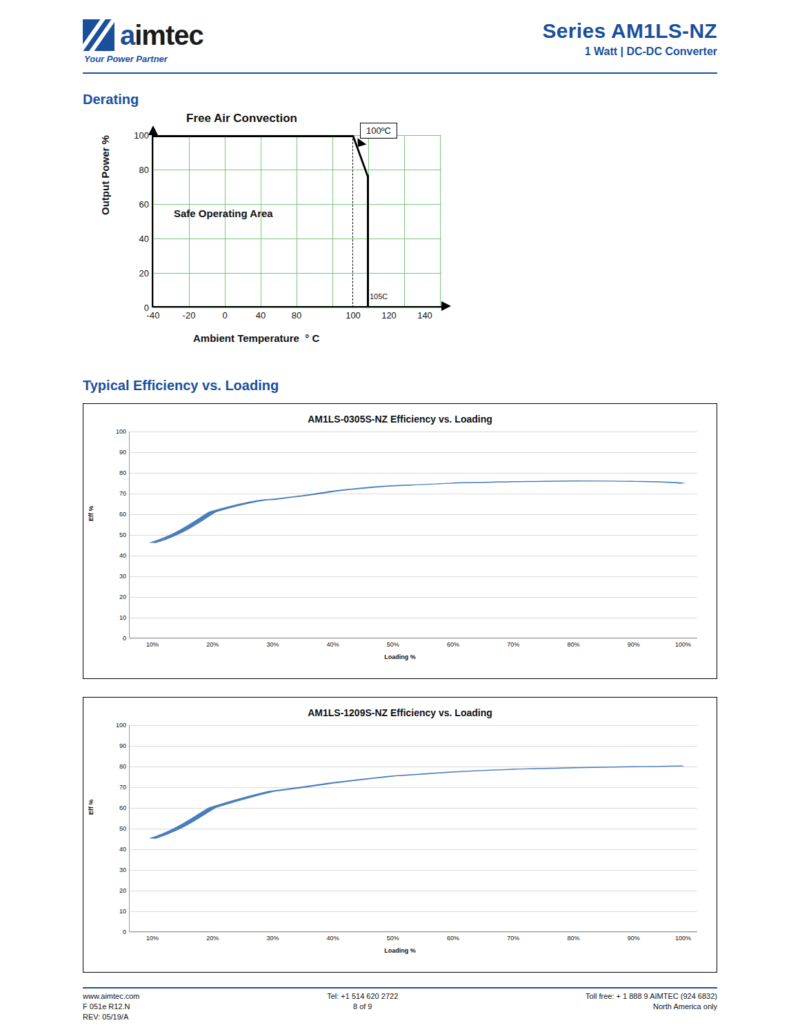aimtec
Your Power Partner
Series AM1LS-NZ
1 Watt | DC-DC Converter
Derating
Free Air Convection
Output Power %
Ambient Temperature ° C
100
80
60
40
20
0
-40
-20
0
40
80
100
120
140
Safe Operating Area
100ºC
105C
Typical Efficiency vs. Loading
AM1LS-0305S-NZ Efficiency vs. Loading
Eff %
100
90
80
70
60
50
40
30
20
10
0
10%
20%
30%
40%
50%
60%
70%
80%
90%
100%
Loading %
AM1LS-1209S-NZ Efficiency vs. Loading
Eff %
100
90
80
70
60
50
40
30
20
10
0
10%
20%
30%
40%
50%
60%
70%
80%
90%
100%
Loading %
www.aimtec.com
F 051e R12.N
REV: 05/19/A
Tel: +1 514 620 2722
8 of 9
Toll free: + 1 888 9 AIMTEC (924 6832)
North America only